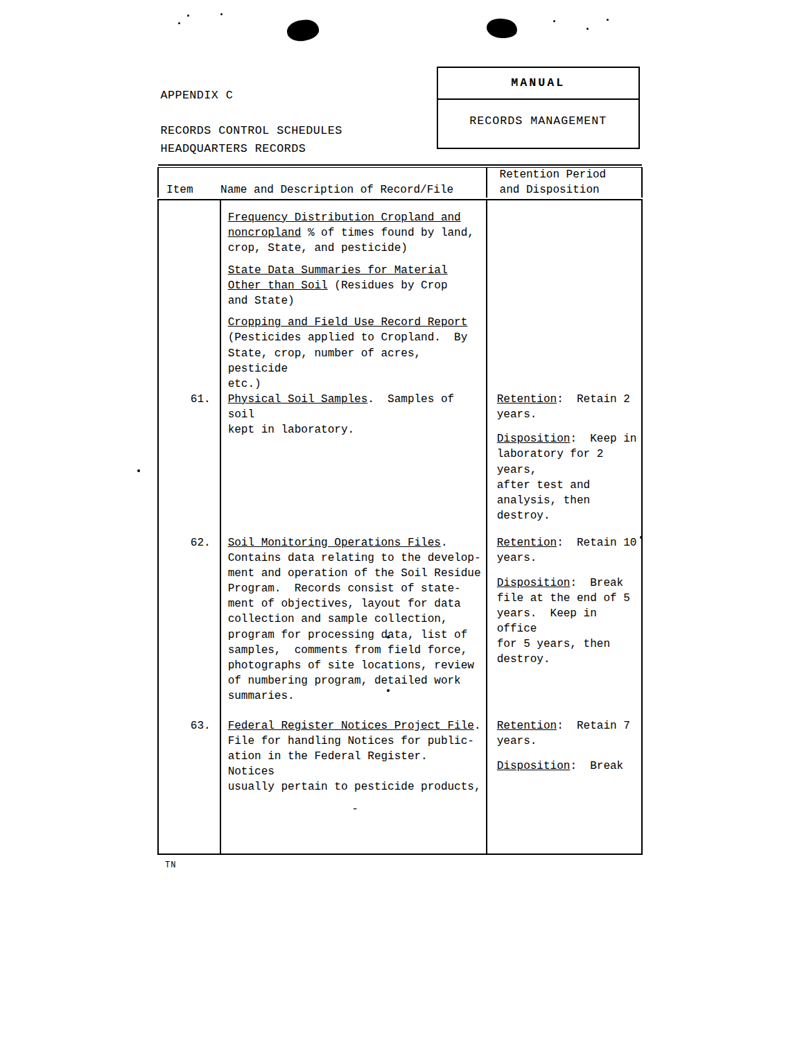APPENDIX C
RECORDS CONTROL SCHEDULES
HEADQUARTERS RECORDS
MANUAL
RECORDS MANAGEMENT
| | | Retention Period |
| Item | Name and Description of Record/File | and Disposition |
| | Frequency Distribution Cropland and noncropland % of times found by land, crop, State, and pesticide) State Data Summaries for Material Other than Soil (Residues by Crop and State) Cropping and Field Use Record Report (Pesticides applied to Cropland. By State, crop, number of acres, pesticide etc.) | |
| 61. | Physical Soil Samples . Samples of soil kept in laboratory. | Retention : Retain 2 years. Disposition : Keep in laboratory for 2 years, after test and analysis, then destroy. |
| 62. | Soil Monitoring Operations Files . Contains data relating to the develop- ment and operation of the Soil Residue Program. Records consist of state- ment of objectives, layout for data collection and sample collection, program for processing data, list of samples, comments from field force, photographs of site locations, review of numbering program, detailed work summaries. | Retention : Retain 10 years. Disposition : Break file at the end of 5 years. Keep in office for 5 years, then destroy. |
| 63. | Federal Register Notices Project File . File for handling Notices for public- ation in the Federal Register. Notices usually pertain to pesticide products, - | Retention : Retain 7 years. Disposition : Break |
TN